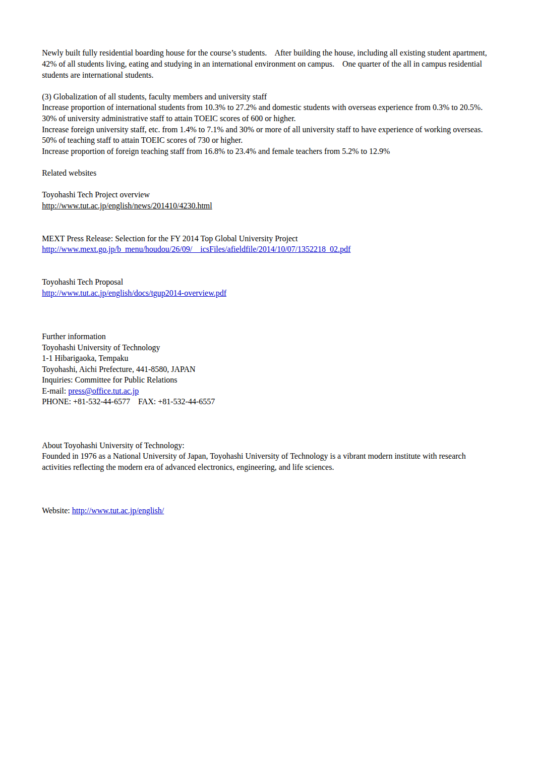Newly built fully residential boarding house for the course’s students. After building the house, including all existing student apartment, 42% of all students living, eating and studying in an international environment on campus. One quarter of the all in campus residential students are international students.
(3) Globalization of all students, faculty members and university staff
Increase proportion of international students from 10.3% to 27.2% and domestic students with overseas experience from 0.3% to 20.5%.
30% of university administrative staff to attain TOEIC scores of 600 or higher.
Increase foreign university staff, etc. from 1.4% to 7.1% and 30% or more of all university staff to have experience of working overseas.
50% of teaching staff to attain TOEIC scores of 730 or higher.
Increase proportion of foreign teaching staff from 16.8% to 23.4% and female teachers from 5.2% to 12.9%
Related websites
Toyohashi Tech Project overview
http://www.tut.ac.jp/english/news/201410/4230.html
MEXT Press Release: Selection for the FY 2014 Top Global University Project
http://www.mext.go.jp/b_menu/houdou/26/09/__icsFiles/afieldfile/2014/10/07/1352218_02.pdf
Toyohashi Tech Proposal
http://www.tut.ac.jp/english/docs/tgup2014-overview.pdf
Further information
Toyohashi University of Technology
1-1 Hibarigaoka, Tempaku
Toyohashi, Aichi Prefecture, 441-8580, JAPAN
Inquiries: Committee for Public Relations
E-mail: press@office.tut.ac.jp
PHONE: +81-532-44-6577 FAX: +81-532-44-6557
About Toyohashi University of Technology:
Founded in 1976 as a National University of Japan, Toyohashi University of Technology is a vibrant modern institute with research activities reflecting the modern era of advanced electronics, engineering, and life sciences.
Website: http://www.tut.ac.jp/english/